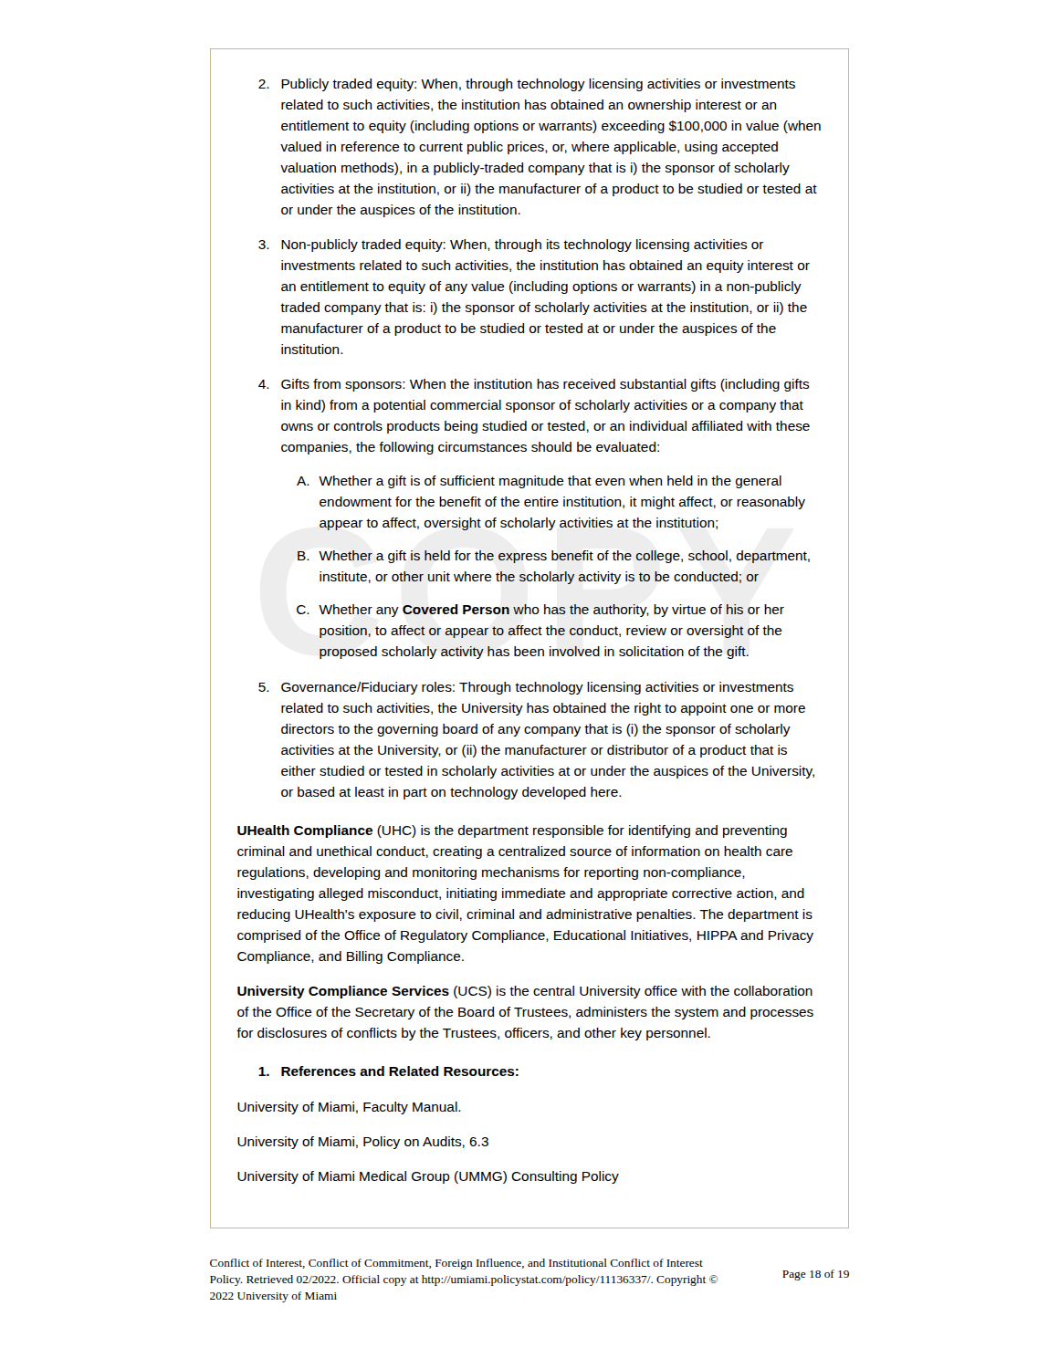COPY
Publicly traded equity: When, through technology licensing activities or investments related to such activities, the institution has obtained an ownership interest or an entitlement to equity (including options or warrants) exceeding $100,000 in value (when valued in reference to current public prices, or, where applicable, using accepted valuation methods), in a publicly-traded company that is i) the sponsor of scholarly activities at the institution, or ii) the manufacturer of a product to be studied or tested at or under the auspices of the institution.
Non-publicly traded equity: When, through its technology licensing activities or investments related to such activities, the institution has obtained an equity interest or an entitlement to equity of any value (including options or warrants) in a non-publicly traded company that is: i) the sponsor of scholarly activities at the institution, or ii) the manufacturer of a product to be studied or tested at or under the auspices of the institution.
Gifts from sponsors: When the institution has received substantial gifts (including gifts in kind) from a potential commercial sponsor of scholarly activities or a company that owns or controls products being studied or tested, or an individual affiliated with these companies, the following circumstances should be evaluated:
Whether a gift is of sufficient magnitude that even when held in the general endowment for the benefit of the entire institution, it might affect, or reasonably appear to affect, oversight of scholarly activities at the institution;
Whether a gift is held for the express benefit of the college, school, department, institute, or other unit where the scholarly activity is to be conducted; or
Whether any Covered Person who has the authority, by virtue of his or her position, to affect or appear to affect the conduct, review or oversight of the proposed scholarly activity has been involved in solicitation of the gift.
Governance/Fiduciary roles: Through technology licensing activities or investments related to such activities, the University has obtained the right to appoint one or more directors to the governing board of any company that is (i) the sponsor of scholarly activities at the University, or (ii) the manufacturer or distributor of a product that is either studied or tested in scholarly activities at or under the auspices of the University, or based at least in part on technology developed here.
UHealth Compliance (UHC) is the department responsible for identifying and preventing criminal and unethical conduct, creating a centralized source of information on health care regulations, developing and monitoring mechanisms for reporting non-compliance, investigating alleged misconduct, initiating immediate and appropriate corrective action, and reducing UHealth's exposure to civil, criminal and administrative penalties. The department is comprised of the Office of Regulatory Compliance, Educational Initiatives, HIPPA and Privacy Compliance, and Billing Compliance.
University Compliance Services (UCS) is the central University office with the collaboration of the Office of the Secretary of the Board of Trustees, administers the system and processes for disclosures of conflicts by the Trustees, officers, and other key personnel.
References and Related Resources:
University of Miami, Faculty Manual.
University of Miami, Policy on Audits, 6.3
University of Miami Medical Group (UMMG) Consulting Policy
Conflict of Interest, Conflict of Commitment, Foreign Influence, and Institutional Conflict of Interest Policy. Retrieved 02/2022. Official copy at http://umiami.policystat.com/policy/11136337/. Copyright © 2022 University of Miami
Page 18 of 19